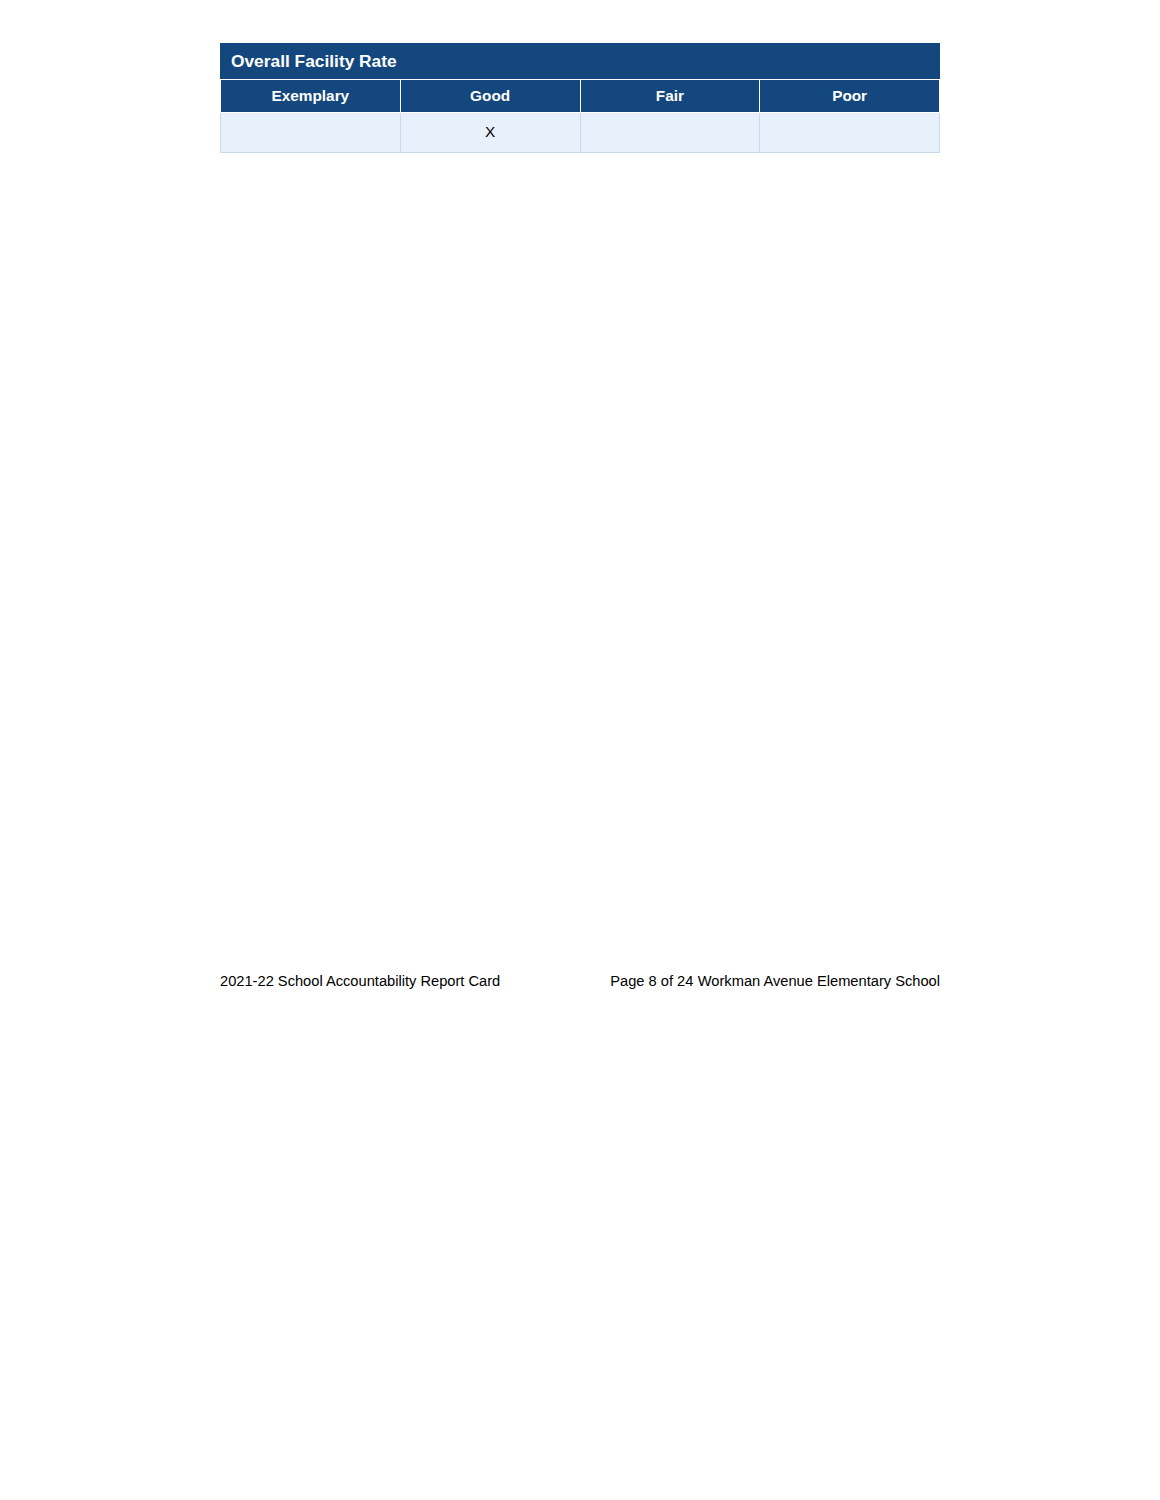Overall Facility Rate
| Exemplary | Good | Fair | Poor |
| --- | --- | --- | --- |
| | X | | |
2021-22 School Accountability Report Card
Page 8 of 24
Workman Avenue Elementary School